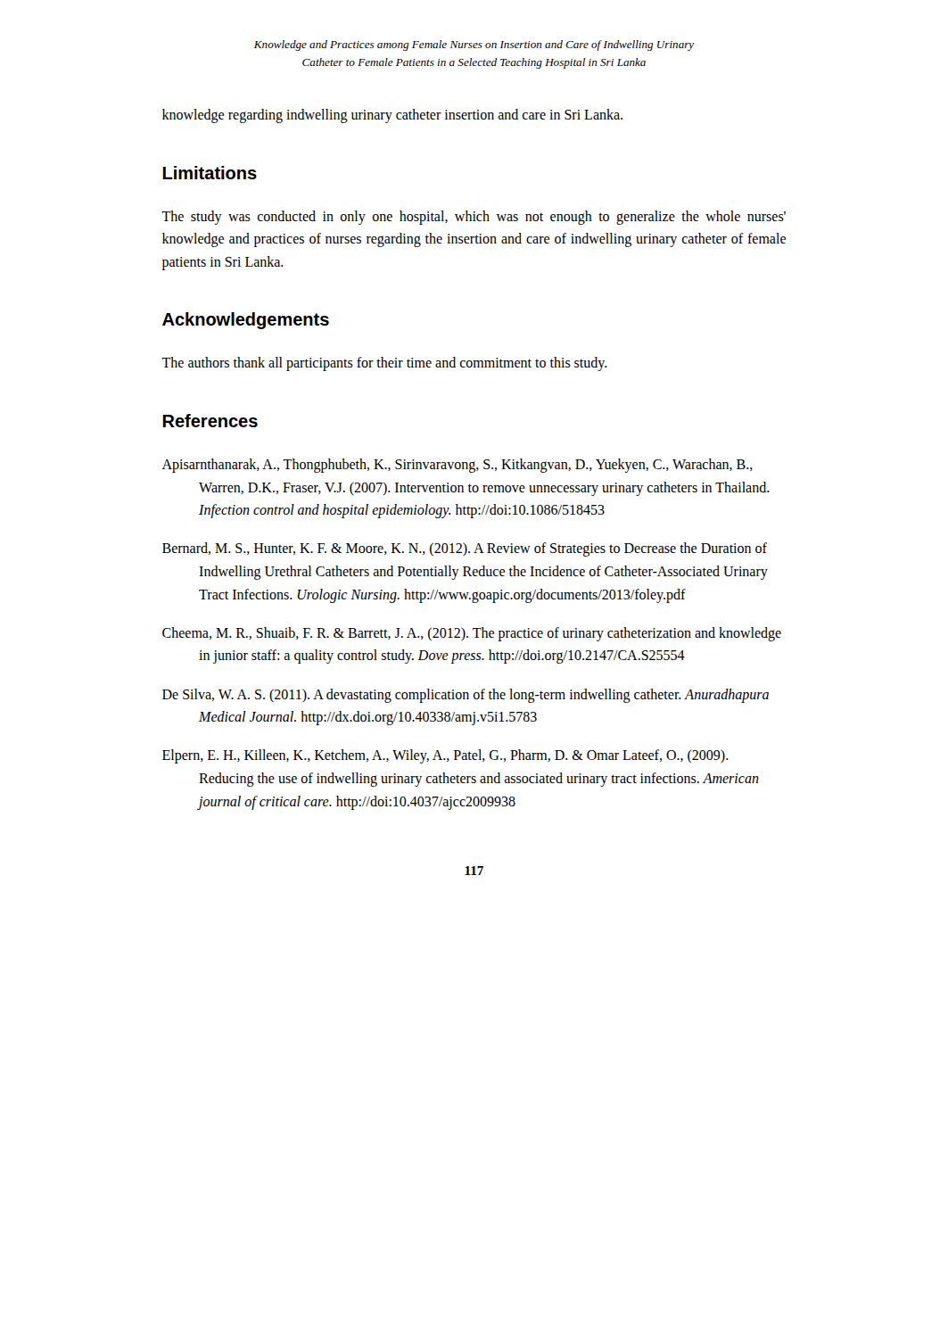Knowledge and Practices among Female Nurses on Insertion and Care of Indwelling Urinary
Catheter to Female Patients in a Selected Teaching Hospital in Sri Lanka
knowledge regarding indwelling urinary catheter insertion and care in Sri Lanka.
Limitations
The study was conducted in only one hospital, which was not enough to generalize the whole nurses' knowledge and practices of nurses regarding the insertion and care of indwelling urinary catheter of female patients in Sri Lanka.
Acknowledgements
The authors thank all participants for their time and commitment to this study.
References
Apisarnthanarak, A., Thongphubeth, K., Sirinvaravong, S., Kitkangvan, D., Yuekyen, C., Warachan, B., Warren, D.K., Fraser, V.J. (2007). Intervention to remove unnecessary urinary catheters in Thailand. Infection control and hospital epidemiology. http://doi:10.1086/518453
Bernard, M. S., Hunter, K. F. & Moore, K. N., (2012). A Review of Strategies to Decrease the Duration of Indwelling Urethral Catheters and Potentially Reduce the Incidence of Catheter-Associated Urinary Tract Infections. Urologic Nursing. http://www.goapic.org/documents/2013/foley.pdf
Cheema, M. R., Shuaib, F. R. & Barrett, J. A., (2012). The practice of urinary catheterization and knowledge in junior staff: a quality control study. Dove press. http://doi.org/10.2147/CA.S25554
De Silva, W. A. S. (2011). A devastating complication of the long-term indwelling catheter. Anuradhapura Medical Journal. http://dx.doi.org/10.40338/amj.v5i1.5783
Elpern, E. H., Killeen, K., Ketchem, A., Wiley, A., Patel, G., Pharm, D. & Omar Lateef, O., (2009). Reducing the use of indwelling urinary catheters and associated urinary tract infections. American journal of critical care. http://doi:10.4037/ajcc2009938
117